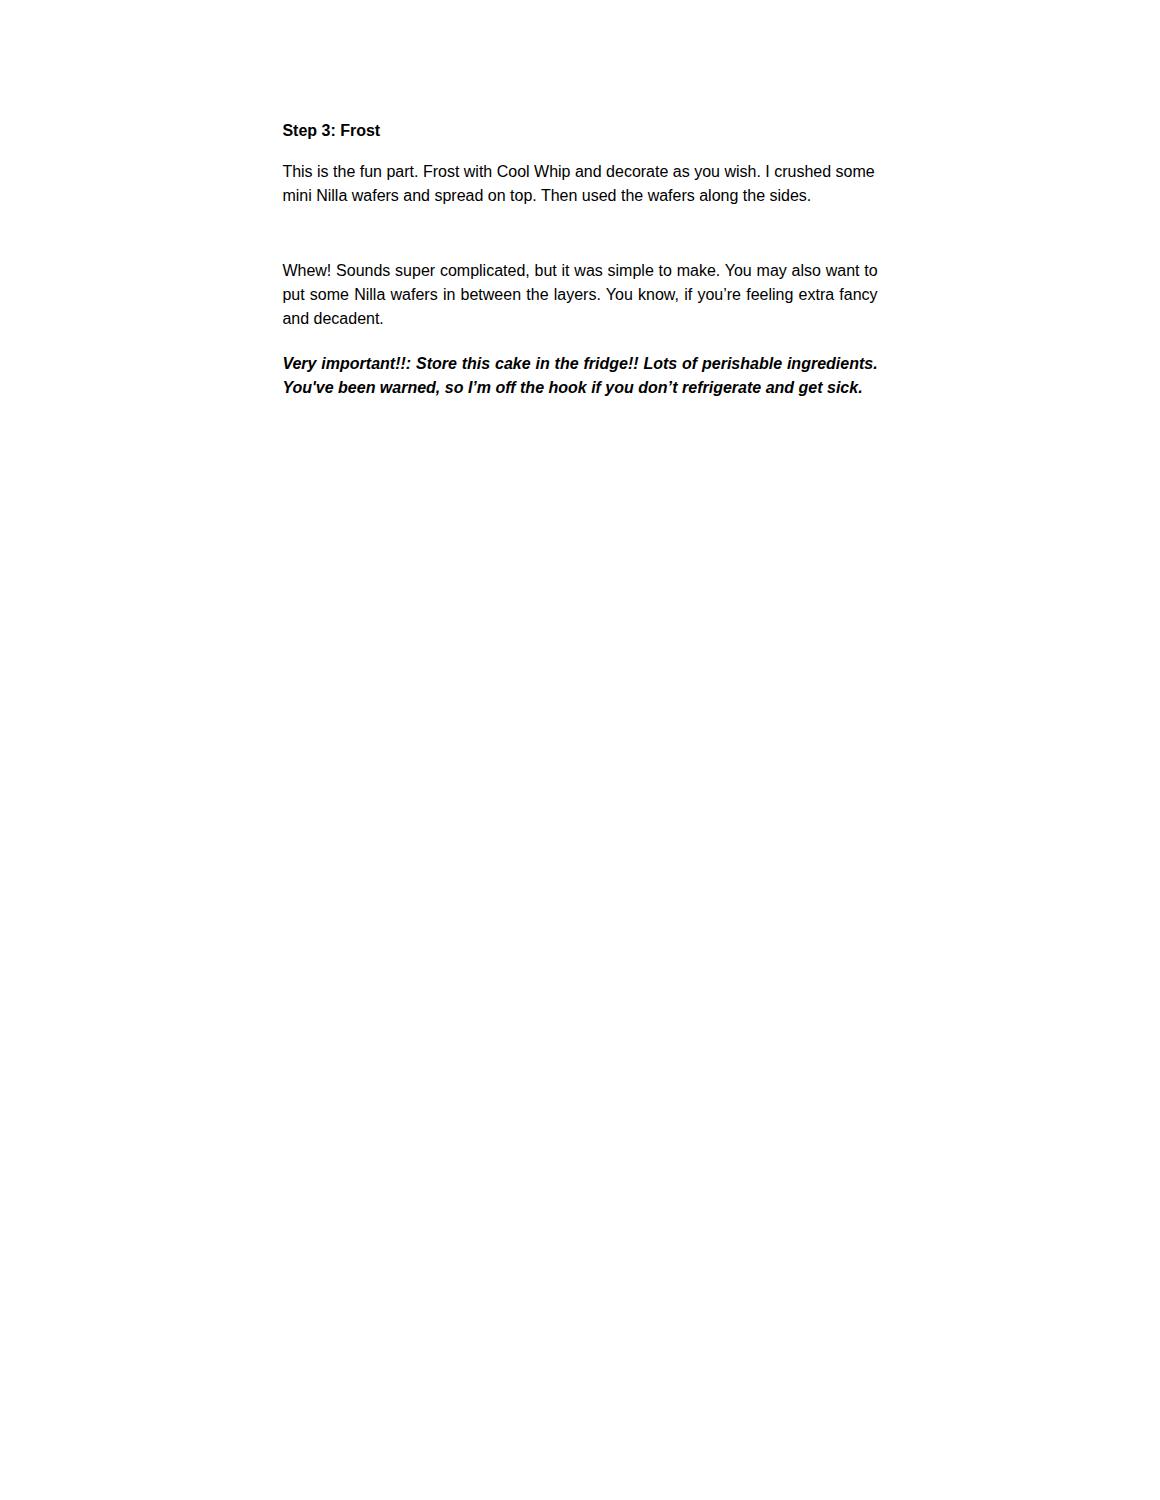Step 3: Frost
This is the fun part. Frost with Cool Whip and decorate as you wish. I crushed some mini Nilla wafers and spread on top. Then used the wafers along the sides.
Whew! Sounds super complicated, but it was simple to make. You may also want to put some Nilla wafers in between the layers. You know, if you’re feeling extra fancy and decadent.
Very important!!: Store this cake in the fridge!! Lots of perishable ingredients. You've been warned, so I’m off the hook if you don’t refrigerate and get sick.